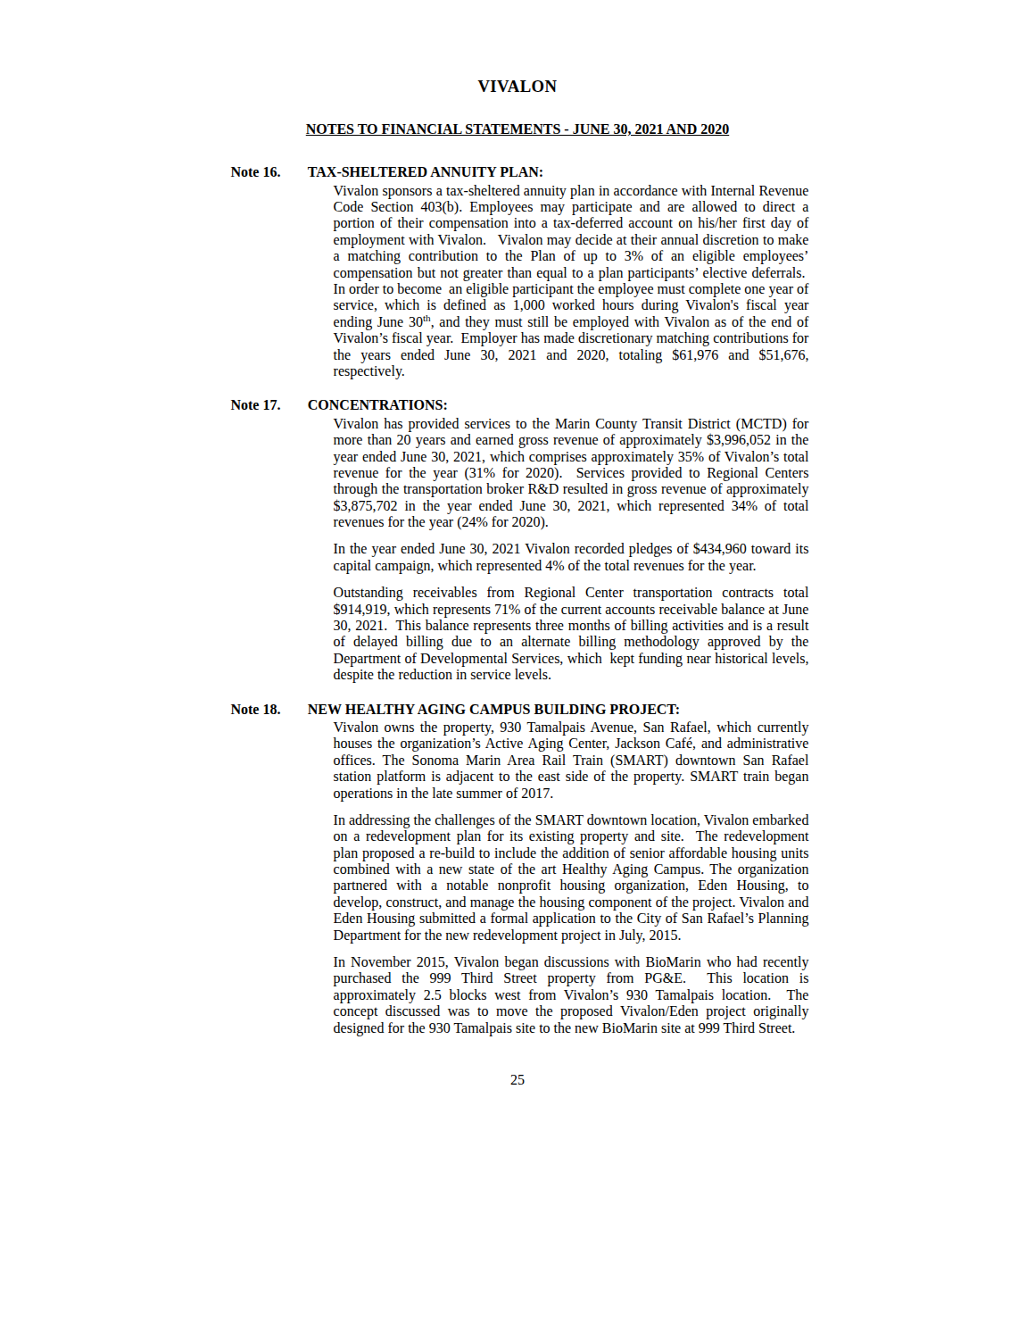VIVALON
NOTES TO FINANCIAL STATEMENTS - JUNE 30, 2021 AND 2020
Note 16. TAX-SHELTERED ANNUITY PLAN:
Vivalon sponsors a tax-sheltered annuity plan in accordance with Internal Revenue Code Section 403(b). Employees may participate and are allowed to direct a portion of their compensation into a tax-deferred account on his/her first day of employment with Vivalon. Vivalon may decide at their annual discretion to make a matching contribution to the Plan of up to 3% of an eligible employees’ compensation but not greater than equal to a plan participants’ elective deferrals. In order to become an eligible participant the employee must complete one year of service, which is defined as 1,000 worked hours during Vivalon's fiscal year ending June 30th, and they must still be employed with Vivalon as of the end of Vivalon’s fiscal year. Employer has made discretionary matching contributions for the years ended June 30, 2021 and 2020, totaling $61,976 and $51,676, respectively.
Note 17. CONCENTRATIONS:
Vivalon has provided services to the Marin County Transit District (MCTD) for more than 20 years and earned gross revenue of approximately $3,996,052 in the year ended June 30, 2021, which comprises approximately 35% of Vivalon’s total revenue for the year (31% for 2020). Services provided to Regional Centers through the transportation broker R&D resulted in gross revenue of approximately $3,875,702 in the year ended June 30, 2021, which represented 34% of total revenues for the year (24% for 2020).
In the year ended June 30, 2021 Vivalon recorded pledges of $434,960 toward its capital campaign, which represented 4% of the total revenues for the year.
Outstanding receivables from Regional Center transportation contracts total $914,919, which represents 71% of the current accounts receivable balance at June 30, 2021. This balance represents three months of billing activities and is a result of delayed billing due to an alternate billing methodology approved by the Department of Developmental Services, which kept funding near historical levels, despite the reduction in service levels.
Note 18. NEW HEALTHY AGING CAMPUS BUILDING PROJECT:
Vivalon owns the property, 930 Tamalpais Avenue, San Rafael, which currently houses the organization’s Active Aging Center, Jackson Café, and administrative offices. The Sonoma Marin Area Rail Train (SMART) downtown San Rafael station platform is adjacent to the east side of the property. SMART train began operations in the late summer of 2017.
In addressing the challenges of the SMART downtown location, Vivalon embarked on a redevelopment plan for its existing property and site. The redevelopment plan proposed a re-build to include the addition of senior affordable housing units combined with a new state of the art Healthy Aging Campus. The organization partnered with a notable nonprofit housing organization, Eden Housing, to develop, construct, and manage the housing component of the project. Vivalon and Eden Housing submitted a formal application to the City of San Rafael’s Planning Department for the new redevelopment project in July, 2015.
In November 2015, Vivalon began discussions with BioMarin who had recently purchased the 999 Third Street property from PG&E. This location is approximately 2.5 blocks west from Vivalon’s 930 Tamalpais location. The concept discussed was to move the proposed Vivalon/Eden project originally designed for the 930 Tamalpais site to the new BioMarin site at 999 Third Street.
25